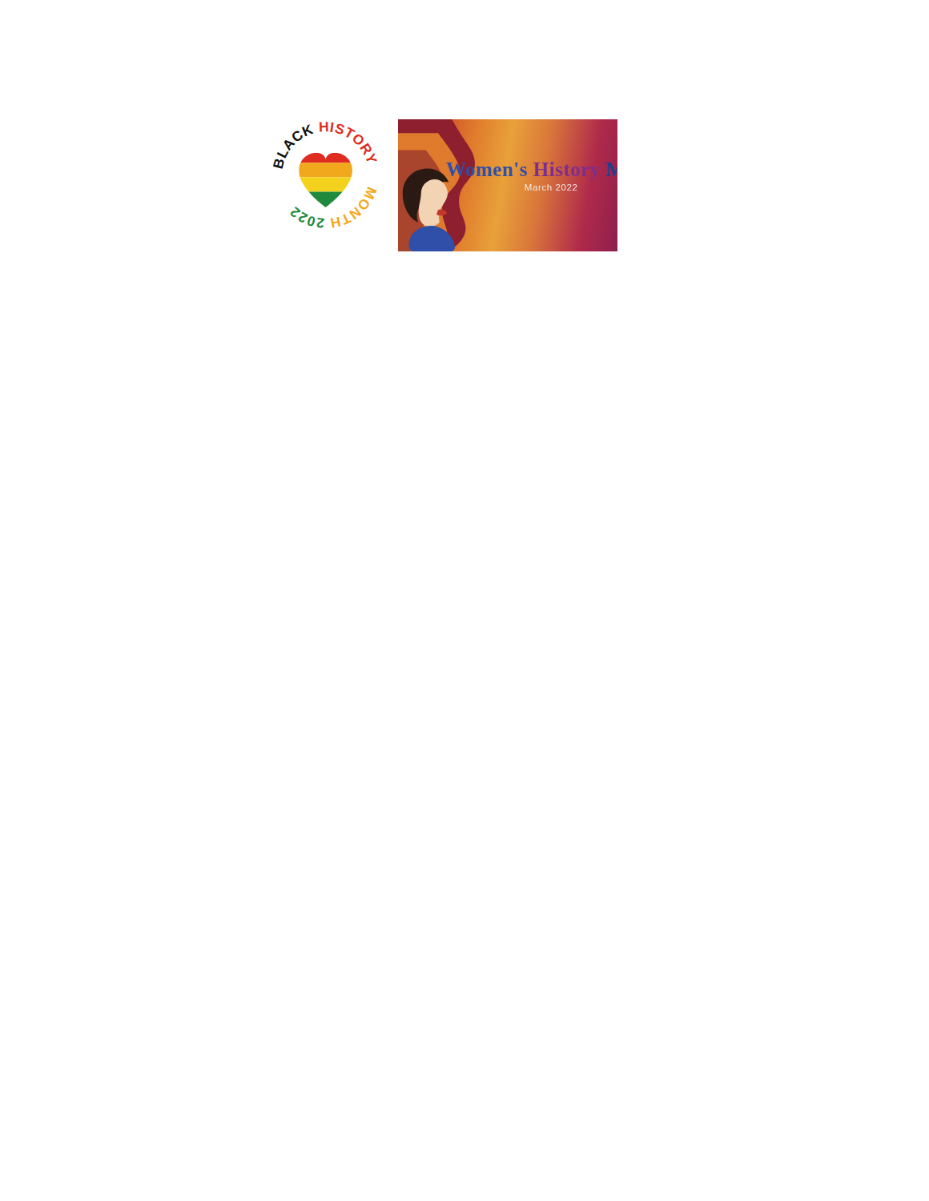BLACK HISTORY MONTH 2022
Women's History Month
March 2022